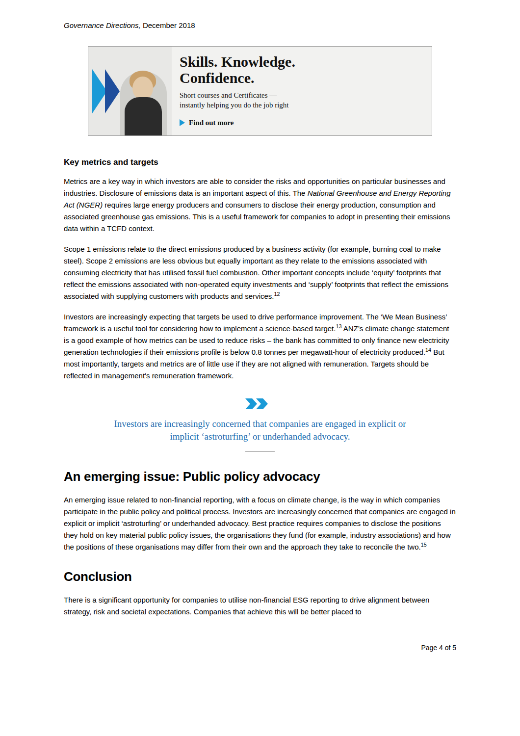Governance Directions, December 2018
Skills. Knowledge.
Confidence.
Short courses and Certificates —
instantly helping you do the job right
Find out more
Key metrics and targets
Metrics are a key way in which investors are able to consider the risks and opportunities on particular businesses and industries. Disclosure of emissions data is an important aspect of this. The National Greenhouse and Energy Reporting Act (NGER) requires large energy producers and consumers to disclose their energy production, consumption and associated greenhouse gas emissions. This is a useful framework for companies to adopt in presenting their emissions data within a TCFD context.
Scope 1 emissions relate to the direct emissions produced by a business activity (for example, burning coal to make steel). Scope 2 emissions are less obvious but equally important as they relate to the emissions associated with consuming electricity that has utilised fossil fuel combustion. Other important concepts include ‘equity’ footprints that reflect the emissions associated with non-operated equity investments and ‘supply’ footprints that reflect the emissions associated with supplying customers with products and services.12
Investors are increasingly expecting that targets be used to drive performance improvement. The ‘We Mean Business’ framework is a useful tool for considering how to implement a science-based target.13 ANZ’s climate change statement is a good example of how metrics can be used to reduce risks – the bank has committed to only finance new electricity generation technologies if their emissions profile is below 0.8 tonnes per megawatt-hour of electricity produced.14 But most importantly, targets and metrics are of little use if they are not aligned with remuneration. Targets should be reflected in management's remuneration framework.
Investors are increasingly concerned that companies are engaged in explicit or implicit ‘astroturfing’ or underhanded advocacy.
An emerging issue: Public policy advocacy
An emerging issue related to non-financial reporting, with a focus on climate change, is the way in which companies participate in the public policy and political process. Investors are increasingly concerned that companies are engaged in explicit or implicit ‘astroturfing’ or underhanded advocacy. Best practice requires companies to disclose the positions they hold on key material public policy issues, the organisations they fund (for example, industry associations) and how the positions of these organisations may differ from their own and the approach they take to reconcile the two.15
Conclusion
There is a significant opportunity for companies to utilise non-financial ESG reporting to drive alignment between strategy, risk and societal expectations. Companies that achieve this will be better placed to
Page 4 of 5